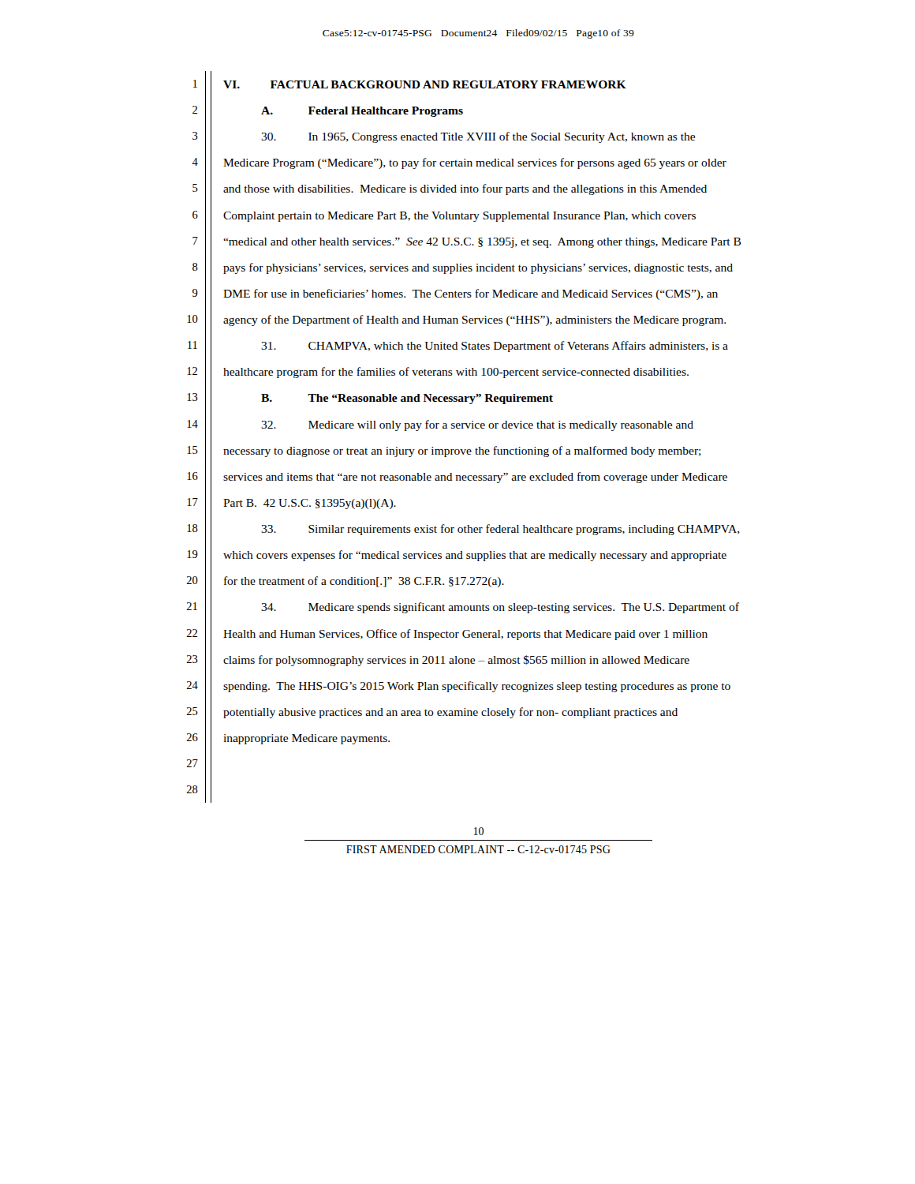Case5:12-cv-01745-PSG Document24 Filed09/02/15 Page10 of 39
1
2
3
4
5
6
7
8
9
10
11
12
13
14
15
16
17
18
19
20
21
22
23
24
25
26
27
28
VI. FACTUAL BACKGROUND AND REGULATORY FRAMEWORK
A. Federal Healthcare Programs
30. In 1965, Congress enacted Title XVIII of the Social Security Act, known as the Medicare Program (“Medicare”), to pay for certain medical services for persons aged 65 years or older and those with disabilities. Medicare is divided into four parts and the allegations in this Amended Complaint pertain to Medicare Part B, the Voluntary Supplemental Insurance Plan, which covers “medical and other health services.” See 42 U.S.C. § 1395j, et seq. Among other things, Medicare Part B pays for physicians’ services, services and supplies incident to physicians’ services, diagnostic tests, and DME for use in beneficiaries’ homes. The Centers for Medicare and Medicaid Services (“CMS”), an agency of the Department of Health and Human Services (“HHS”), administers the Medicare program.
31. CHAMPVA, which the United States Department of Veterans Affairs administers, is a healthcare program for the families of veterans with 100-percent service-connected disabilities.
B. The “Reasonable and Necessary” Requirement
32. Medicare will only pay for a service or device that is medically reasonable and necessary to diagnose or treat an injury or improve the functioning of a malformed body member; services and items that “are not reasonable and necessary” are excluded from coverage under Medicare Part B. 42 U.S.C. §1395y(a)(l)(A).
33. Similar requirements exist for other federal healthcare programs, including CHAMPVA, which covers expenses for “medical services and supplies that are medically necessary and appropriate for the treatment of a condition[.]” 38 C.F.R. §17.272(a).
34. Medicare spends significant amounts on sleep-testing services. The U.S. Department of Health and Human Services, Office of Inspector General, reports that Medicare paid over 1 million claims for polysomnography services in 2011 alone – almost $565 million in allowed Medicare spending. The HHS-OIG’s 2015 Work Plan specifically recognizes sleep testing procedures as prone to potentially abusive practices and an area to examine closely for non- compliant practices and inappropriate Medicare payments.
10
FIRST AMENDED COMPLAINT -- C-12-cv-01745 PSG